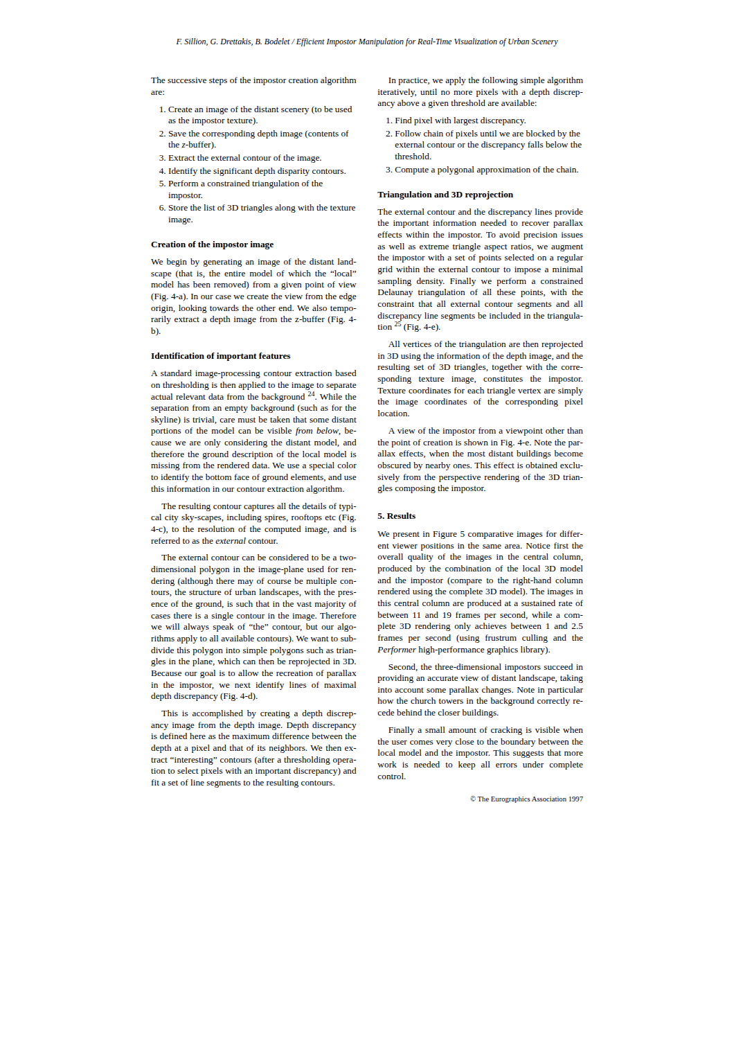F. Sillion, G. Drettakis, B. Bodelet / Efficient Impostor Manipulation for Real-Time Visualization of Urban Scenery
The successive steps of the impostor creation algorithm are:
Create an image of the distant scenery (to be used as the impostor texture).
Save the corresponding depth image (contents of the z-buffer).
Extract the external contour of the image.
Identify the significant depth disparity contours.
Perform a constrained triangulation of the impostor.
Store the list of 3D triangles along with the texture image.
Creation of the impostor image
We begin by generating an image of the distant landscape (that is, the entire model of which the “local” model has been removed) from a given point of view (Fig. 4-a). In our case we create the view from the edge origin, looking towards the other end. We also temporarily extract a depth image from the z-buffer (Fig. 4-b).
Identification of important features
A standard image-processing contour extraction based on thresholding is then applied to the image to separate actual relevant data from the background 24. While the separation from an empty background (such as for the skyline) is trivial, care must be taken that some distant portions of the model can be visible from below, because we are only considering the distant model, and therefore the ground description of the local model is missing from the rendered data. We use a special color to identify the bottom face of ground elements, and use this information in our contour extraction algorithm.
The resulting contour captures all the details of typical city sky-scapes, including spires, rooftops etc (Fig. 4-c), to the resolution of the computed image, and is referred to as the external contour.
The external contour can be considered to be a two-dimensional polygon in the image-plane used for rendering (although there may of course be multiple contours, the structure of urban landscapes, with the presence of the ground, is such that in the vast majority of cases there is a single contour in the image. Therefore we will always speak of “the” contour, but our algorithms apply to all available contours). We want to subdivide this polygon into simple polygons such as triangles in the plane, which can then be reprojected in 3D. Because our goal is to allow the recreation of parallax in the impostor, we next identify lines of maximal depth discrepancy (Fig. 4-d).
This is accomplished by creating a depth discrepancy image from the depth image. Depth discrepancy is defined here as the maximum difference between the depth at a pixel and that of its neighbors. We then extract “interesting” contours (after a thresholding operation to select pixels with an important discrepancy) and fit a set of line segments to the resulting contours.
In practice, we apply the following simple algorithm iteratively, until no more pixels with a depth discrepancy above a given threshold are available:
Find pixel with largest discrepancy.
Follow chain of pixels until we are blocked by the external contour or the discrepancy falls below the threshold.
Compute a polygonal approximation of the chain.
Triangulation and 3D reprojection
The external contour and the discrepancy lines provide the important information needed to recover parallax effects within the impostor. To avoid precision issues as well as extreme triangle aspect ratios, we augment the impostor with a set of points selected on a regular grid within the external contour to impose a minimal sampling density. Finally we perform a constrained Delaunay triangulation of all these points, with the constraint that all external contour segments and all discrepancy line segments be included in the triangulation 25 (Fig. 4-e).
All vertices of the triangulation are then reprojected in 3D using the information of the depth image, and the resulting set of 3D triangles, together with the corresponding texture image, constitutes the impostor. Texture coordinates for each triangle vertex are simply the image coordinates of the corresponding pixel location.
A view of the impostor from a viewpoint other than the point of creation is shown in Fig. 4-e. Note the parallax effects, when the most distant buildings become obscured by nearby ones. This effect is obtained exclusively from the perspective rendering of the 3D triangles composing the impostor.
5. Results
We present in Figure 5 comparative images for different viewer positions in the same area. Notice first the overall quality of the images in the central column, produced by the combination of the local 3D model and the impostor (compare to the right-hand column rendered using the complete 3D model). The images in this central column are produced at a sustained rate of between 11 and 19 frames per second, while a complete 3D rendering only achieves between 1 and 2.5 frames per second (using frustrum culling and the Performer high-performance graphics library).
Second, the three-dimensional impostors succeed in providing an accurate view of distant landscape, taking into account some parallax changes. Note in particular how the church towers in the background correctly recede behind the closer buildings.
Finally a small amount of cracking is visible when the user comes very close to the boundary between the local model and the impostor. This suggests that more work is needed to keep all errors under complete control.
© The Eurographics Association 1997